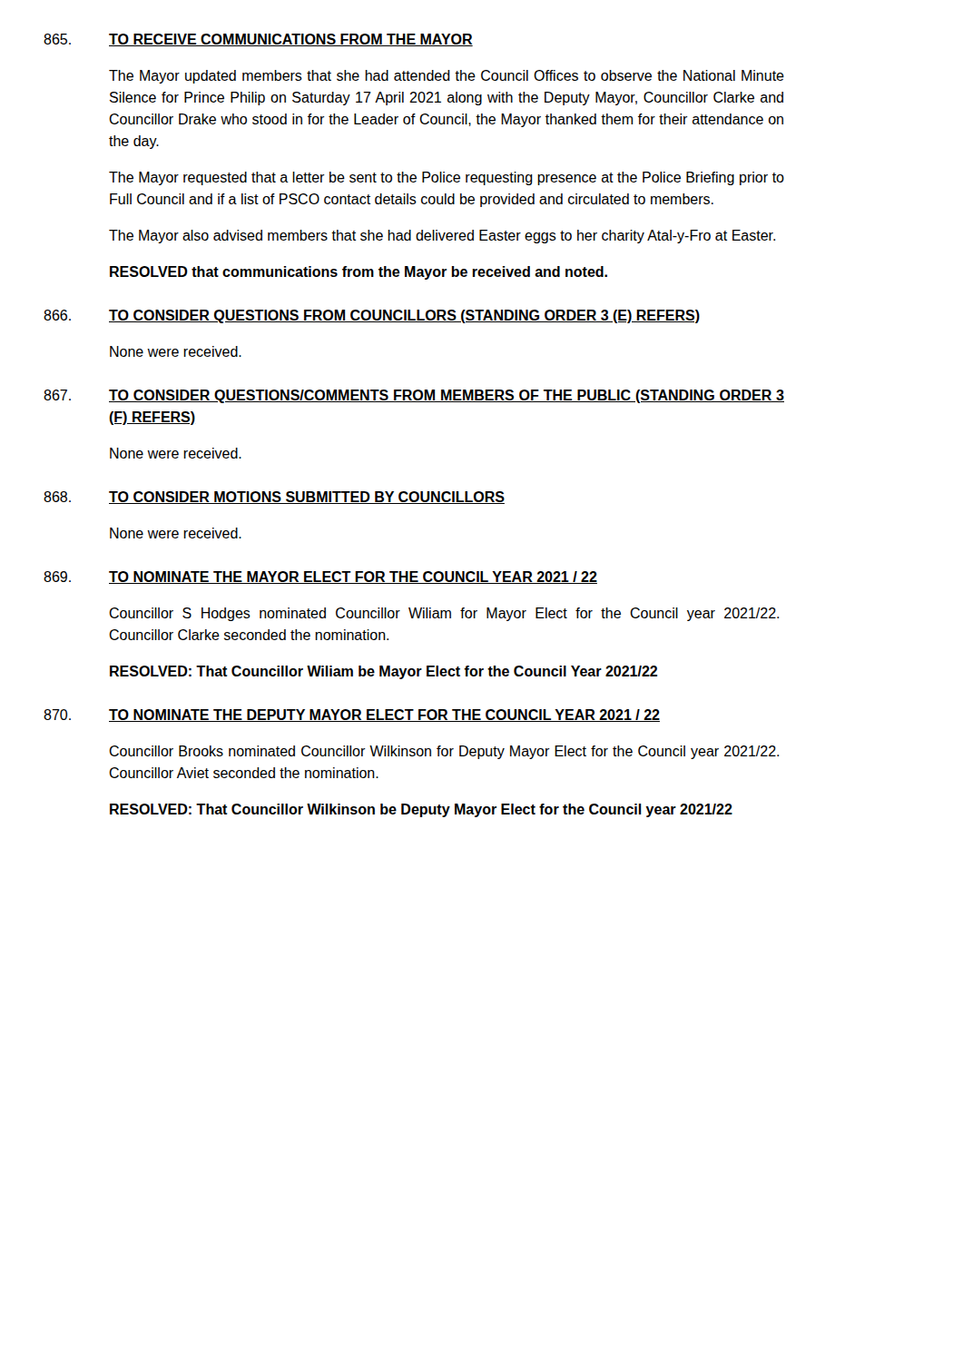865.
To receive communications from the Mayor
The Mayor updated members that she had attended the Council Offices to observe the National Minute Silence for Prince Philip on Saturday 17 April 2021 along with the Deputy Mayor, Councillor Clarke and Councillor Drake who stood in for the Leader of Council, the Mayor thanked them for their attendance on the day.
The Mayor requested that a letter be sent to the Police requesting presence at the Police Briefing prior to Full Council and if a list of PSCO contact details could be provided and circulated to members.
The Mayor also advised members that she had delivered Easter eggs to her charity Atal-y-Fro at Easter.
RESOLVED that communications from the Mayor be received and noted.
866.
To consider questions from Councillors (Standing Order 3 (e) refers)
None were received.
867.
To consider questions/comments from members of the public (Standing Order 3 (f) refers)
None were received.
868.
To consider motions submitted by Councillors
None were received.
869.
To nominate the Mayor Elect for the Council year 2021 / 22
Councillor S Hodges nominated Councillor Wiliam for Mayor Elect for the Council year 2021/22. Councillor Clarke seconded the nomination.
RESOLVED: That Councillor Wiliam be Mayor Elect for the Council Year 2021/22
870.
To nominate the Deputy Mayor Elect for the Council year 2021 / 22
Councillor Brooks nominated Councillor Wilkinson for Deputy Mayor Elect for the Council year 2021/22. Councillor Aviet seconded the nomination.
RESOLVED: That Councillor Wilkinson be Deputy Mayor Elect for the Council year 2021/22